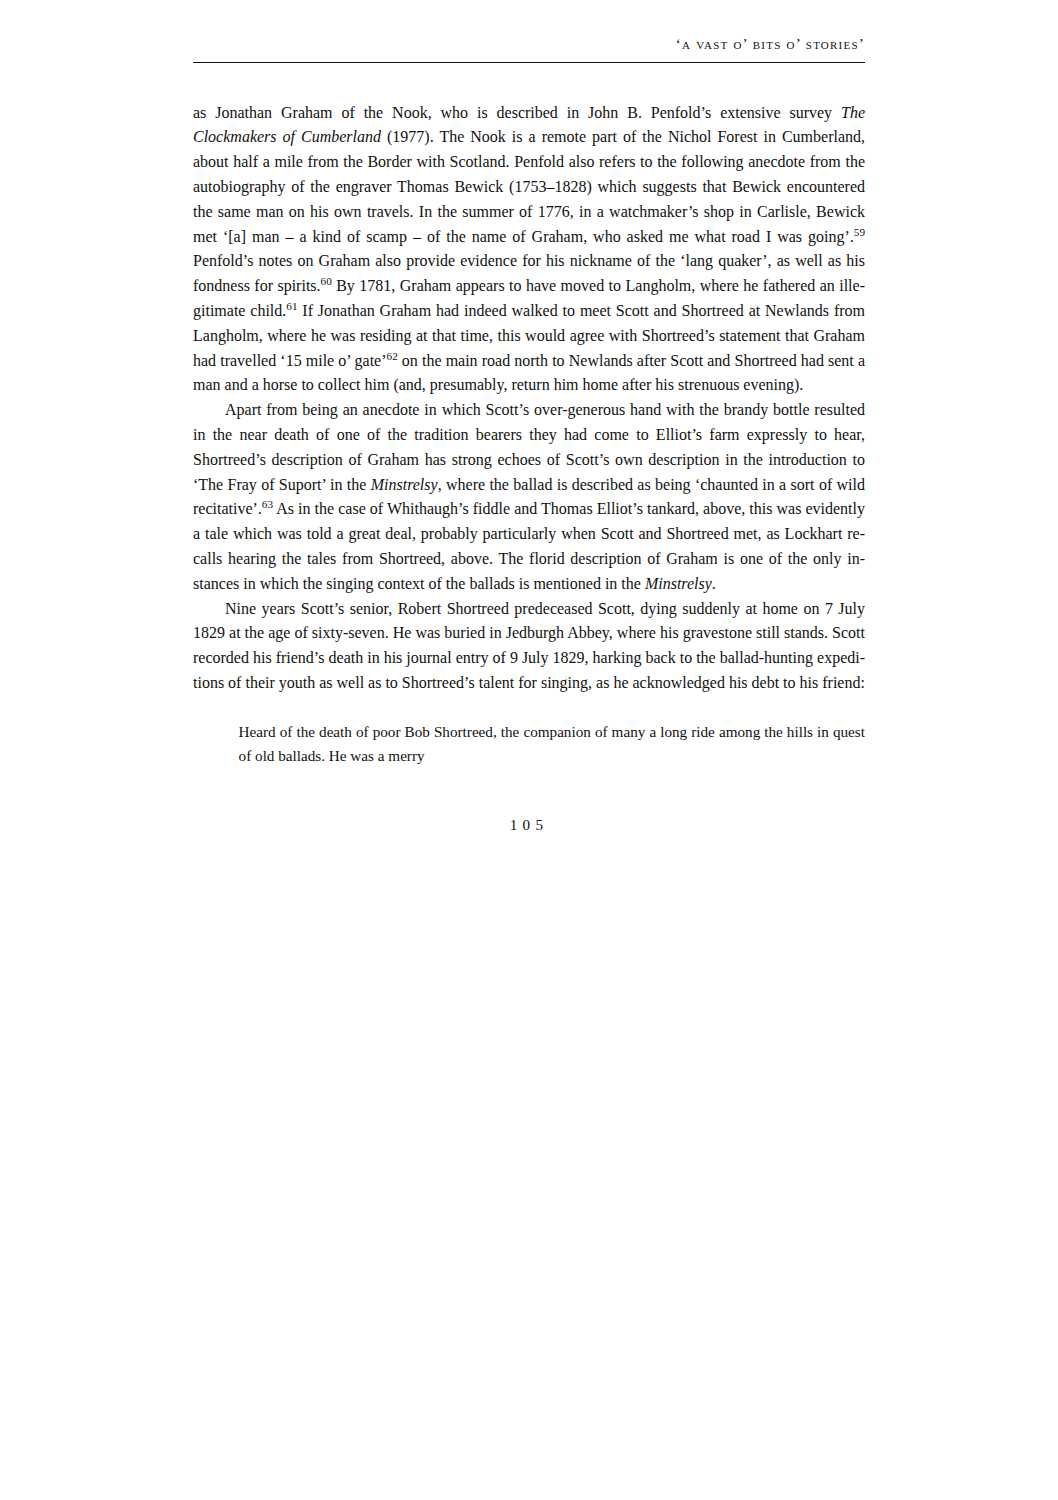‘a vast o’ bits o’ stories’
as Jonathan Graham of the Nook, who is described in John B. Penfold’s extensive survey The Clockmakers of Cumberland (1977). The Nook is a remote part of the Nichol Forest in Cumberland, about half a mile from the Border with Scotland. Penfold also refers to the following anecdote from the autobiography of the engraver Thomas Bewick (1753–1828) which suggests that Bewick encountered the same man on his own travels. In the summer of 1776, in a watchmaker’s shop in Carlisle, Bewick met ‘[a] man – a kind of scamp – of the name of Graham, who asked me what road I was going’.59 Penfold’s notes on Graham also provide evidence for his nickname of the ‘lang quaker’, as well as his fondness for spirits.60 By 1781, Graham appears to have moved to Langholm, where he fathered an illegitimate child.61 If Jonathan Graham had indeed walked to meet Scott and Shortreed at Newlands from Langholm, where he was residing at that time, this would agree with Shortreed’s statement that Graham had travelled ‘15 mile o’ gate’62 on the main road north to Newlands after Scott and Shortreed had sent a man and a horse to collect him (and, presumably, return him home after his strenuous evening).
Apart from being an anecdote in which Scott’s over-generous hand with the brandy bottle resulted in the near death of one of the tradition bearers they had come to Elliot’s farm expressly to hear, Shortreed’s description of Graham has strong echoes of Scott’s own description in the introduction to ‘The Fray of Suport’ in the Minstrelsy, where the ballad is described as being ‘chaunted in a sort of wild recitative’.63 As in the case of Whithaugh’s fiddle and Thomas Elliot’s tankard, above, this was evidently a tale which was told a great deal, probably particularly when Scott and Shortreed met, as Lockhart recalls hearing the tales from Shortreed, above. The florid description of Graham is one of the only instances in which the singing context of the ballads is mentioned in the Minstrelsy.
Nine years Scott’s senior, Robert Shortreed predeceased Scott, dying suddenly at home on 7 July 1829 at the age of sixty-seven. He was buried in Jedburgh Abbey, where his gravestone still stands. Scott recorded his friend’s death in his journal entry of 9 July 1829, harking back to the ballad-hunting expeditions of their youth as well as to Shortreed’s talent for singing, as he acknowledged his debt to his friend:
Heard of the death of poor Bob Shortreed, the companion of many a long ride among the hills in quest of old ballads. He was a merry
105